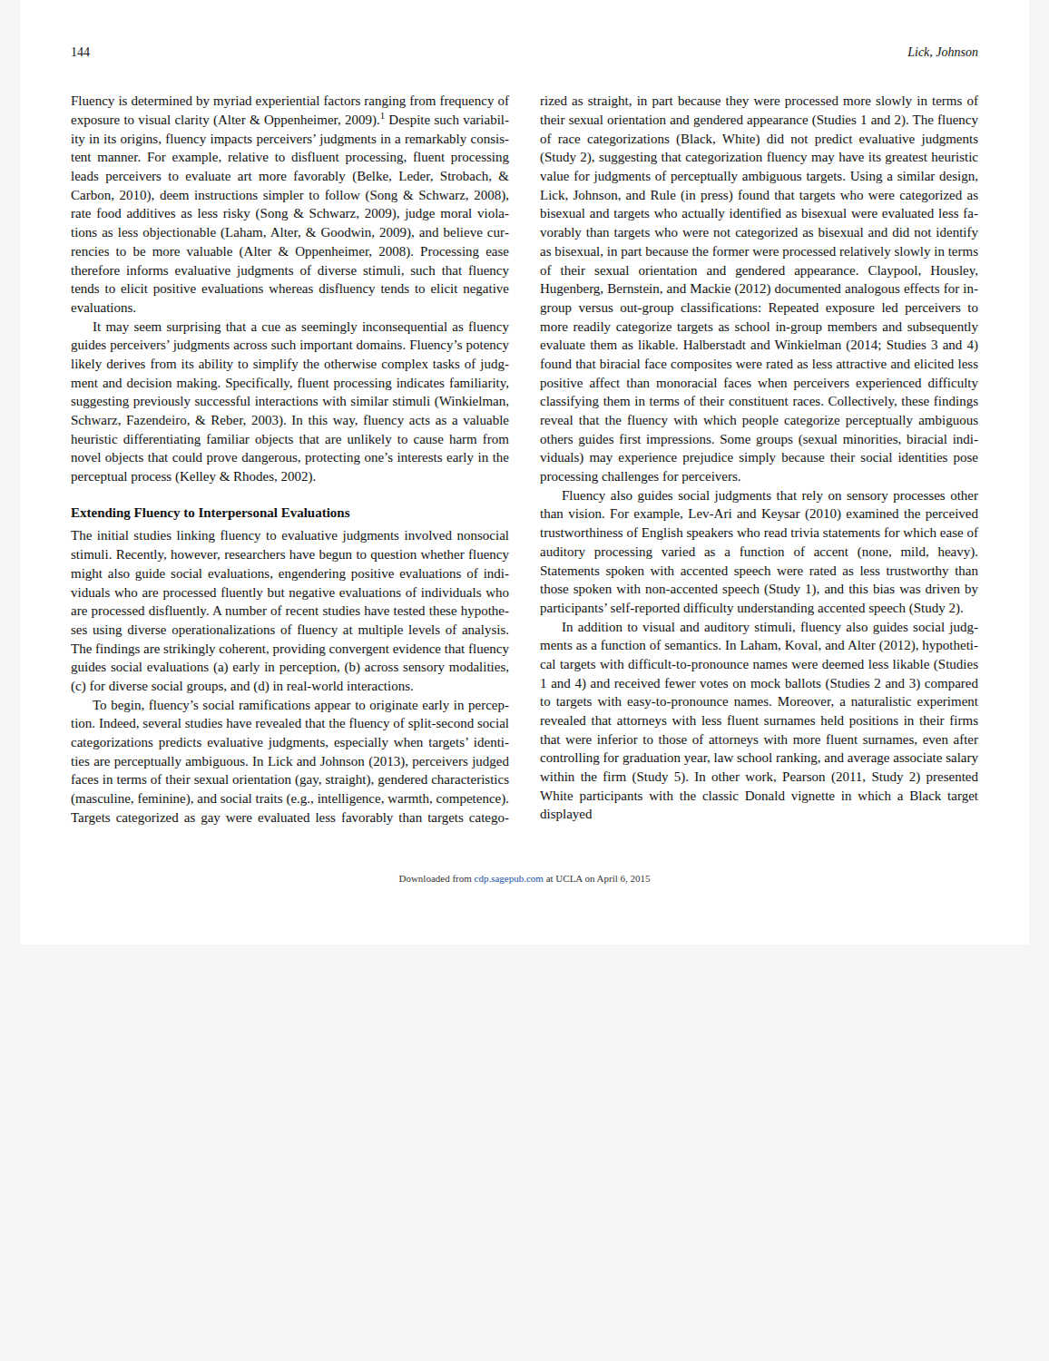144 Lick, Johnson
Fluency is determined by myriad experiential factors ranging from frequency of exposure to visual clarity (Alter & Oppenheimer, 2009).1 Despite such variability in its origins, fluency impacts perceivers’ judgments in a remarkably consistent manner. For example, relative to disfluent processing, fluent processing leads perceivers to evaluate art more favorably (Belke, Leder, Strobach, & Carbon, 2010), deem instructions simpler to follow (Song & Schwarz, 2008), rate food additives as less risky (Song & Schwarz, 2009), judge moral violations as less objectionable (Laham, Alter, & Goodwin, 2009), and believe currencies to be more valuable (Alter & Oppenheimer, 2008). Processing ease therefore informs evaluative judgments of diverse stimuli, such that fluency tends to elicit positive evaluations whereas disfluency tends to elicit negative evaluations.
It may seem surprising that a cue as seemingly inconsequential as fluency guides perceivers’ judgments across such important domains. Fluency’s potency likely derives from its ability to simplify the otherwise complex tasks of judgment and decision making. Specifically, fluent processing indicates familiarity, suggesting previously successful interactions with similar stimuli (Winkielman, Schwarz, Fazendeiro, & Reber, 2003). In this way, fluency acts as a valuable heuristic differentiating familiar objects that are unlikely to cause harm from novel objects that could prove dangerous, protecting one’s interests early in the perceptual process (Kelley & Rhodes, 2002).
Extending Fluency to Interpersonal Evaluations
The initial studies linking fluency to evaluative judgments involved nonsocial stimuli. Recently, however, researchers have begun to question whether fluency might also guide social evaluations, engendering positive evaluations of individuals who are processed fluently but negative evaluations of individuals who are processed disfluently. A number of recent studies have tested these hypotheses using diverse operationalizations of fluency at multiple levels of analysis. The findings are strikingly coherent, providing convergent evidence that fluency guides social evaluations (a) early in perception, (b) across sensory modalities, (c) for diverse social groups, and (d) in real-world interactions.
To begin, fluency’s social ramifications appear to originate early in perception. Indeed, several studies have revealed that the fluency of split-second social categorizations predicts evaluative judgments, especially when targets’ identities are perceptually ambiguous. In Lick and Johnson (2013), perceivers judged faces in terms of their sexual orientation (gay, straight), gendered characteristics (masculine, feminine), and social traits (e.g., intelligence, warmth, competence). Targets categorized as gay were evaluated less favorably than targets categorized as straight, in part because they were processed more slowly in terms of their sexual orientation and gendered appearance (Studies 1 and 2). The fluency of race categorizations (Black, White) did not predict evaluative judgments (Study 2), suggesting that categorization fluency may have its greatest heuristic value for judgments of perceptually ambiguous targets. Using a similar design, Lick, Johnson, and Rule (in press) found that targets who were categorized as bisexual and targets who actually identified as bisexual were evaluated less favorably than targets who were not categorized as bisexual and did not identify as bisexual, in part because the former were processed relatively slowly in terms of their sexual orientation and gendered appearance. Claypool, Housley, Hugenberg, Bernstein, and Mackie (2012) documented analogous effects for in-group versus out-group classifications: Repeated exposure led perceivers to more readily categorize targets as school in-group members and subsequently evaluate them as likable. Halberstadt and Winkielman (2014; Studies 3 and 4) found that biracial face composites were rated as less attractive and elicited less positive affect than monoracial faces when perceivers experienced difficulty classifying them in terms of their constituent races. Collectively, these findings reveal that the fluency with which people categorize perceptually ambiguous others guides first impressions. Some groups (sexual minorities, biracial individuals) may experience prejudice simply because their social identities pose processing challenges for perceivers.
Fluency also guides social judgments that rely on sensory processes other than vision. For example, Lev-Ari and Keysar (2010) examined the perceived trustworthiness of English speakers who read trivia statements for which ease of auditory processing varied as a function of accent (none, mild, heavy). Statements spoken with accented speech were rated as less trustworthy than those spoken with non-accented speech (Study 1), and this bias was driven by participants’ self-reported difficulty understanding accented speech (Study 2).
In addition to visual and auditory stimuli, fluency also guides social judgments as a function of semantics. In Laham, Koval, and Alter (2012), hypothetical targets with difficult-to-pronounce names were deemed less likable (Studies 1 and 4) and received fewer votes on mock ballots (Studies 2 and 3) compared to targets with easy-to-pronounce names. Moreover, a naturalistic experiment revealed that attorneys with less fluent surnames held positions in their firms that were inferior to those of attorneys with more fluent surnames, even after controlling for graduation year, law school ranking, and average associate salary within the firm (Study 5). In other work, Pearson (2011, Study 2) presented White participants with the classic Donald vignette in which a Black target displayed
Downloaded from cdp.sagepub.com at UCLA on April 6, 2015